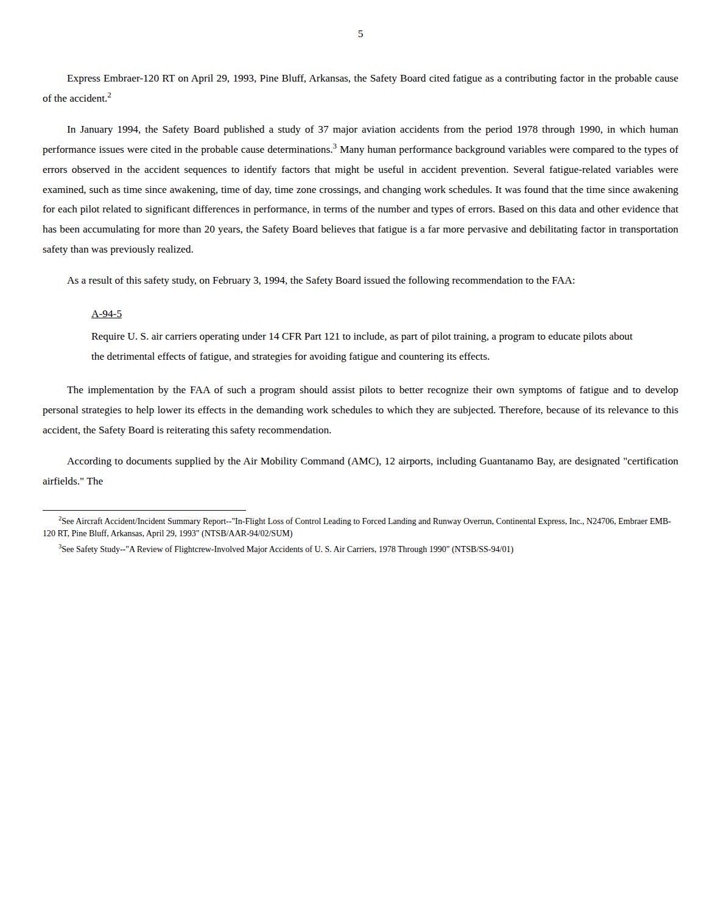5
Express Embraer-120 RT on April 29, 1993, Pine Bluff, Arkansas, the Safety Board cited fatigue as a contributing factor in the probable cause of the accident.2
In January 1994, the Safety Board published a study of 37 major aviation accidents from the period 1978 through 1990, in which human performance issues were cited in the probable cause determinations.3 Many human performance background variables were compared to the types of errors observed in the accident sequences to identify factors that might be useful in accident prevention. Several fatigue-related variables were examined, such as time since awakening, time of day, time zone crossings, and changing work schedules. It was found that the time since awakening for each pilot related to significant differences in performance, in terms of the number and types of errors. Based on this data and other evidence that has been accumulating for more than 20 years, the Safety Board believes that fatigue is a far more pervasive and debilitating factor in transportation safety than was previously realized.
As a result of this safety study, on February 3, 1994, the Safety Board issued the following recommendation to the FAA:
A-94-5
Require U. S. air carriers operating under 14 CFR Part 121 to include, as part of pilot training, a program to educate pilots about the detrimental effects of fatigue, and strategies for avoiding fatigue and countering its effects.
The implementation by the FAA of such a program should assist pilots to better recognize their own symptoms of fatigue and to develop personal strategies to help lower its effects in the demanding work schedules to which they are subjected. Therefore, because of its relevance to this accident, the Safety Board is reiterating this safety recommendation.
According to documents supplied by the Air Mobility Command (AMC), 12 airports, including Guantanamo Bay, are designated "certification airfields." The
2See Aircraft Accident/Incident Summary Report--"In-Flight Loss of Control Leading to Forced Landing and Runway Overrun, Continental Express, Inc., N24706, Embraer EMB-120 RT, Pine Bluff, Arkansas, April 29, 1993" (NTSB/AAR-94/02/SUM)
3See Safety Study--"A Review of Flightcrew-Involved Major Accidents of U. S. Air Carriers, 1978 Through 1990" (NTSB/SS-94/01)